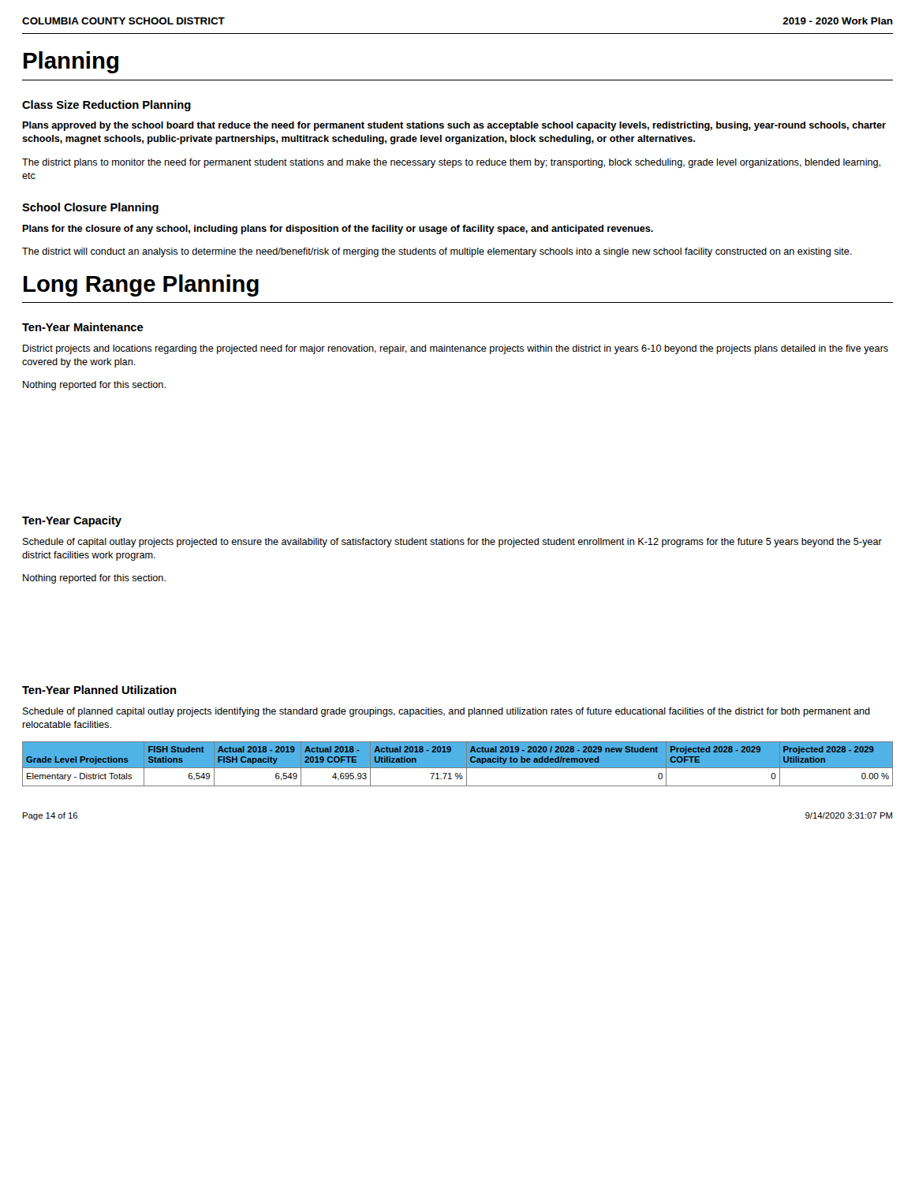COLUMBIA COUNTY SCHOOL DISTRICT 2019 - 2020 Work Plan
Planning
Class Size Reduction Planning
Plans approved by the school board that reduce the need for permanent student stations such as acceptable school capacity levels, redistricting, busing, year-round schools, charter schools, magnet schools, public-private partnerships, multitrack scheduling, grade level organization, block scheduling, or other alternatives.
The district plans to monitor the need for permanent student stations and make the necessary steps to reduce them by; transporting, block scheduling, grade level organizations, blended learning, etc
School Closure Planning
Plans for the closure of any school, including plans for disposition of the facility or usage of facility space, and anticipated revenues.
The district will conduct an analysis to determine the need/benefit/risk of merging the students of multiple elementary schools into a single new school facility constructed on an existing site.
Long Range Planning
Ten-Year Maintenance
District projects and locations regarding the projected need for major renovation, repair, and maintenance projects within the district in years 6-10 beyond the projects plans detailed in the five years covered by the work plan.
Nothing reported for this section.
Ten-Year Capacity
Schedule of capital outlay projects projected to ensure the availability of satisfactory student stations for the projected student enrollment in K-12 programs for the future 5 years beyond the 5-year district facilities work program.
Nothing reported for this section.
Ten-Year Planned Utilization
Schedule of planned capital outlay projects identifying the standard grade groupings, capacities, and planned utilization rates of future educational facilities of the district for both permanent and relocatable facilities.
| Grade Level Projections | FISH Student Stations | Actual 2018 - 2019 FISH Capacity | Actual 2018 - 2019 COFTE | Actual 2018 - 2019 Utilization | Actual 2019 - 2020 / 2028 - 2029 new Student Capacity to be added/removed | Projected 2028 - 2029 COFTE | Projected 2028 - 2029 Utilization |
| --- | --- | --- | --- | --- | --- | --- | --- |
| Elementary - District Totals | 6,549 | 6,549 | 4,695.93 | 71.71 % | 0 | 0 | 0.00 % |
Page 14 of 16 9/14/2020 3:31:07 PM